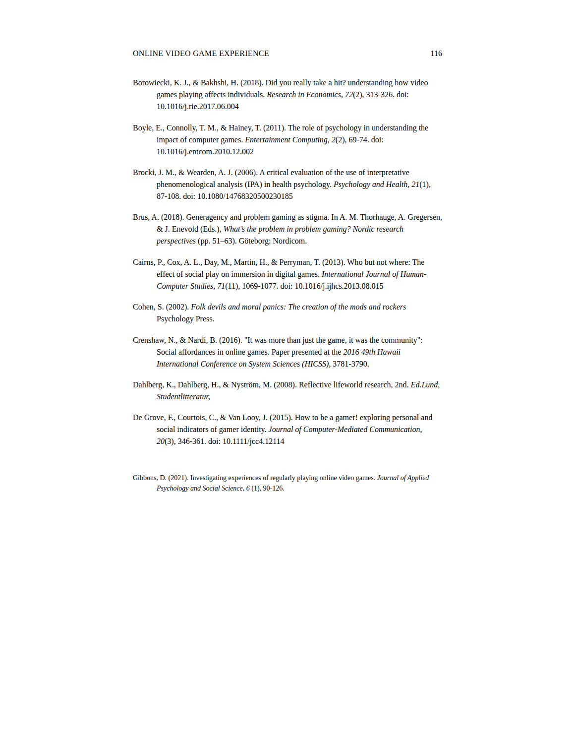Online Video Game Experience 116
Borowiecki, K. J., & Bakhshi, H. (2018). Did you really take a hit? understanding how video games playing affects individuals. Research in Economics, 72(2), 313-326. doi: 10.1016/j.rie.2017.06.004
Boyle, E., Connolly, T. M., & Hainey, T. (2011). The role of psychology in understanding the impact of computer games. Entertainment Computing, 2(2), 69-74. doi: 10.1016/j.entcom.2010.12.002
Brocki, J. M., & Wearden, A. J. (2006). A critical evaluation of the use of interpretative phenomenological analysis (IPA) in health psychology. Psychology and Health, 21(1), 87-108. doi: 10.1080/14768320500230185
Brus, A. (2018). Generagency and problem gaming as stigma. In A. M. Thorhauge, A. Gregersen, & J. Enevold (Eds.), What’s the problem in problem gaming? Nordic research perspectives (pp. 51–63). Göteborg: Nordicom.
Cairns, P., Cox, A. L., Day, M., Martin, H., & Perryman, T. (2013). Who but not where: The effect of social play on immersion in digital games. International Journal of Human-Computer Studies, 71(11), 1069-1077. doi: 10.1016/j.ijhcs.2013.08.015
Cohen, S. (2002). Folk devils and moral panics: The creation of the mods and rockers Psychology Press.
Crenshaw, N., & Nardi, B. (2016). "It was more than just the game, it was the community": Social affordances in online games. Paper presented at the 2016 49th Hawaii International Conference on System Sciences (HICSS), 3781-3790.
Dahlberg, K., Dahlberg, H., & Nyström, M. (2008). Reflective lifeworld research, 2nd. Ed.Lund, Studentlitteratur,
De Grove, F., Courtois, C., & Van Looy, J. (2015). How to be a gamer! exploring personal and social indicators of gamer identity. Journal of Computer-Mediated Communication, 20(3), 346-361. doi: 10.1111/jcc4.12114
Gibbons, D. (2021). Investigating experiences of regularly playing online video games. Journal of Applied Psychology and Social Science, 6 (1), 90-126.